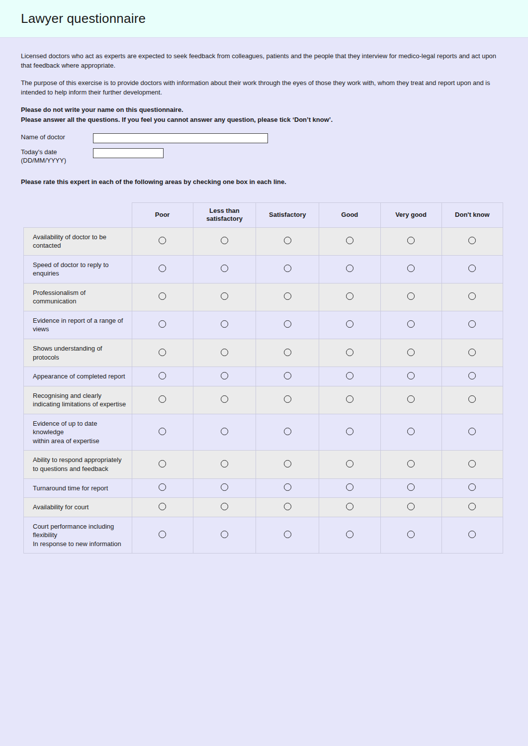Lawyer questionnaire
Licensed doctors who act as experts are expected to seek feedback from colleagues, patients and the people that they interview for medico-legal reports and act upon that feedback where appropriate.
The purpose of this exercise is to provide doctors with information about their work through the eyes of those they work with, whom they treat and report upon and is intended to help inform their further development.
Please do not write your name on this questionnaire.
Please answer all the questions. If you feel you cannot answer any question, please tick ‘Don’t know’.
Name of doctor
Today's date
(DD/MM/YYYY)
Please rate this expert in each of the following areas by checking one box in each line.
| | Poor | Less than satisfactory | Satisfactory | Good | Very good | Don't know |
| --- | --- | --- | --- | --- | --- | --- |
| Availability of doctor to be contacted | | | | | | |
| Speed of doctor to reply to enquiries | | | | | | |
| Professionalism of communication | | | | | | |
| Evidence in report of a range of views | | | | | | |
| Shows understanding of protocols | | | | | | |
| Appearance of completed report | | | | | | |
| Recognising and clearly indicating limitations of expertise | | | | | | |
| Evidence of up to date knowledge within area of expertise | | | | | | |
| Ability to respond appropriately to questions and feedback | | | | | | |
| Turnaround time for report | | | | | | |
| Availability for court | | | | | | |
| Court performance including flexibility In response to new information | | | | | | |